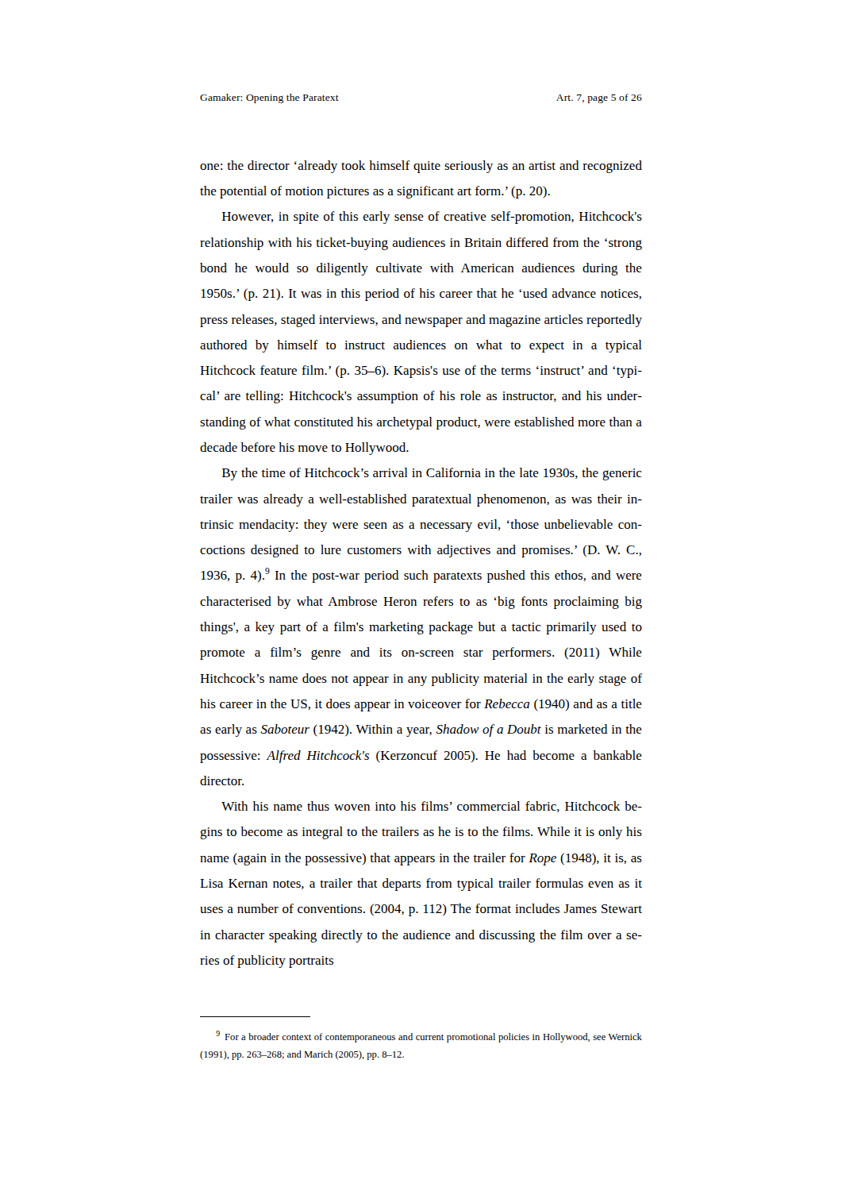Gamaker: Opening the Paratext Art. 7, page 5 of 26
one: the director ‘already took himself quite seriously as an artist and recognized the potential of motion pictures as a significant art form.’ (p. 20).
However, in spite of this early sense of creative self-promotion, Hitchcock's relationship with his ticket-buying audiences in Britain differed from the ‘strong bond he would so diligently cultivate with American audiences during the 1950s.’ (p. 21). It was in this period of his career that he ‘used advance notices, press releases, staged interviews, and newspaper and magazine articles reportedly authored by himself to instruct audiences on what to expect in a typical Hitchcock feature film.’ (p. 35–6). Kapsis's use of the terms ‘instruct’ and ‘typical’ are telling: Hitchcock's assumption of his role as instructor, and his understanding of what constituted his archetypal product, were established more than a decade before his move to Hollywood.
By the time of Hitchcock’s arrival in California in the late 1930s, the generic trailer was already a well-established paratextual phenomenon, as was their intrinsic mendacity: they were seen as a necessary evil, ‘those unbelievable concoctions designed to lure customers with adjectives and promises.’ (D. W. C., 1936, p. 4).9 In the post-war period such paratexts pushed this ethos, and were characterised by what Ambrose Heron refers to as ‘big fonts proclaiming big things', a key part of a film's marketing package but a tactic primarily used to promote a film’s genre and its on-screen star performers. (2011) While Hitchcock’s name does not appear in any publicity material in the early stage of his career in the US, it does appear in voiceover for Rebecca (1940) and as a title as early as Saboteur (1942). Within a year, Shadow of a Doubt is marketed in the possessive: Alfred Hitchcock's (Kerzoncuf 2005). He had become a bankable director.
With his name thus woven into his films’ commercial fabric, Hitchcock begins to become as integral to the trailers as he is to the films. While it is only his name (again in the possessive) that appears in the trailer for Rope (1948), it is, as Lisa Kernan notes, a trailer that departs from typical trailer formulas even as it uses a number of conventions. (2004, p. 112) The format includes James Stewart in character speaking directly to the audience and discussing the film over a series of publicity portraits
9 For a broader context of contemporaneous and current promotional policies in Hollywood, see Wernick (1991), pp. 263–268; and Marich (2005), pp. 8–12.